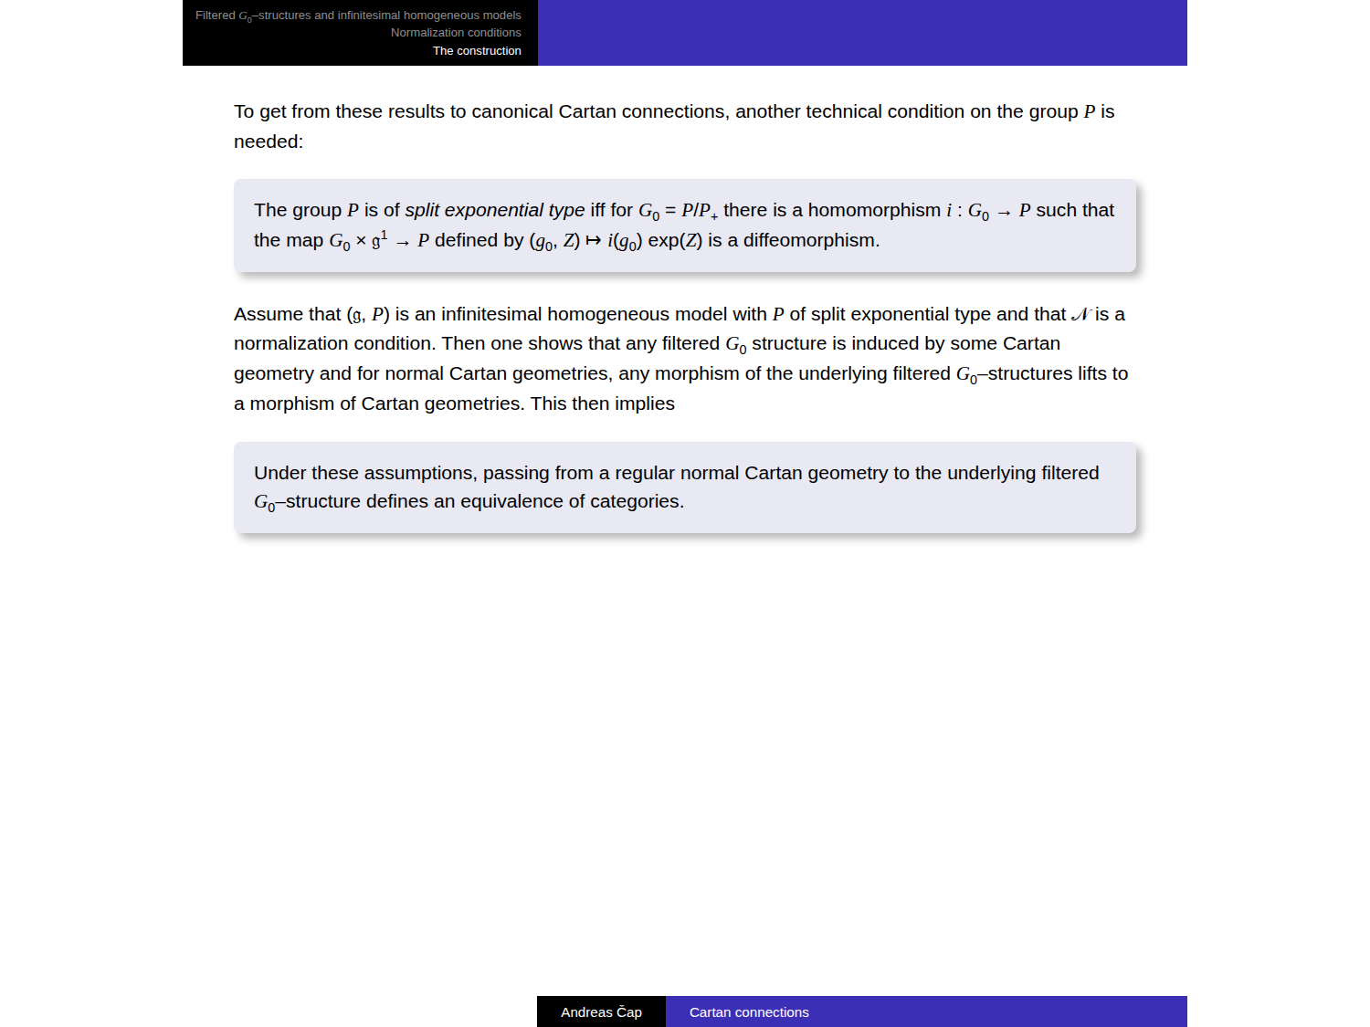Filtered G0–structures and infinitesimal homogeneous models
Normalization conditions
The construction
To get from these results to canonical Cartan connections, another technical condition on the group P is needed:
The group P is of split exponential type iff for G0 = P/P+ there is a homomorphism i : G0 → P such that the map G0 × 𝔤1 → P defined by (g0, Z) ↦ i(g0) exp(Z) is a diffeomorphism.
Assume that (𝔤, P) is an infinitesimal homogeneous model with P of split exponential type and that 𝒩 is a normalization condition. Then one shows that any filtered G0 structure is induced by some Cartan geometry and for normal Cartan geometries, any morphism of the underlying filtered G0–structures lifts to a morphism of Cartan geometries. This then implies
Under these assumptions, passing from a regular normal Cartan geometry to the underlying filtered G0–structure defines an equivalence of categories.
Andreas Čap
Cartan connections